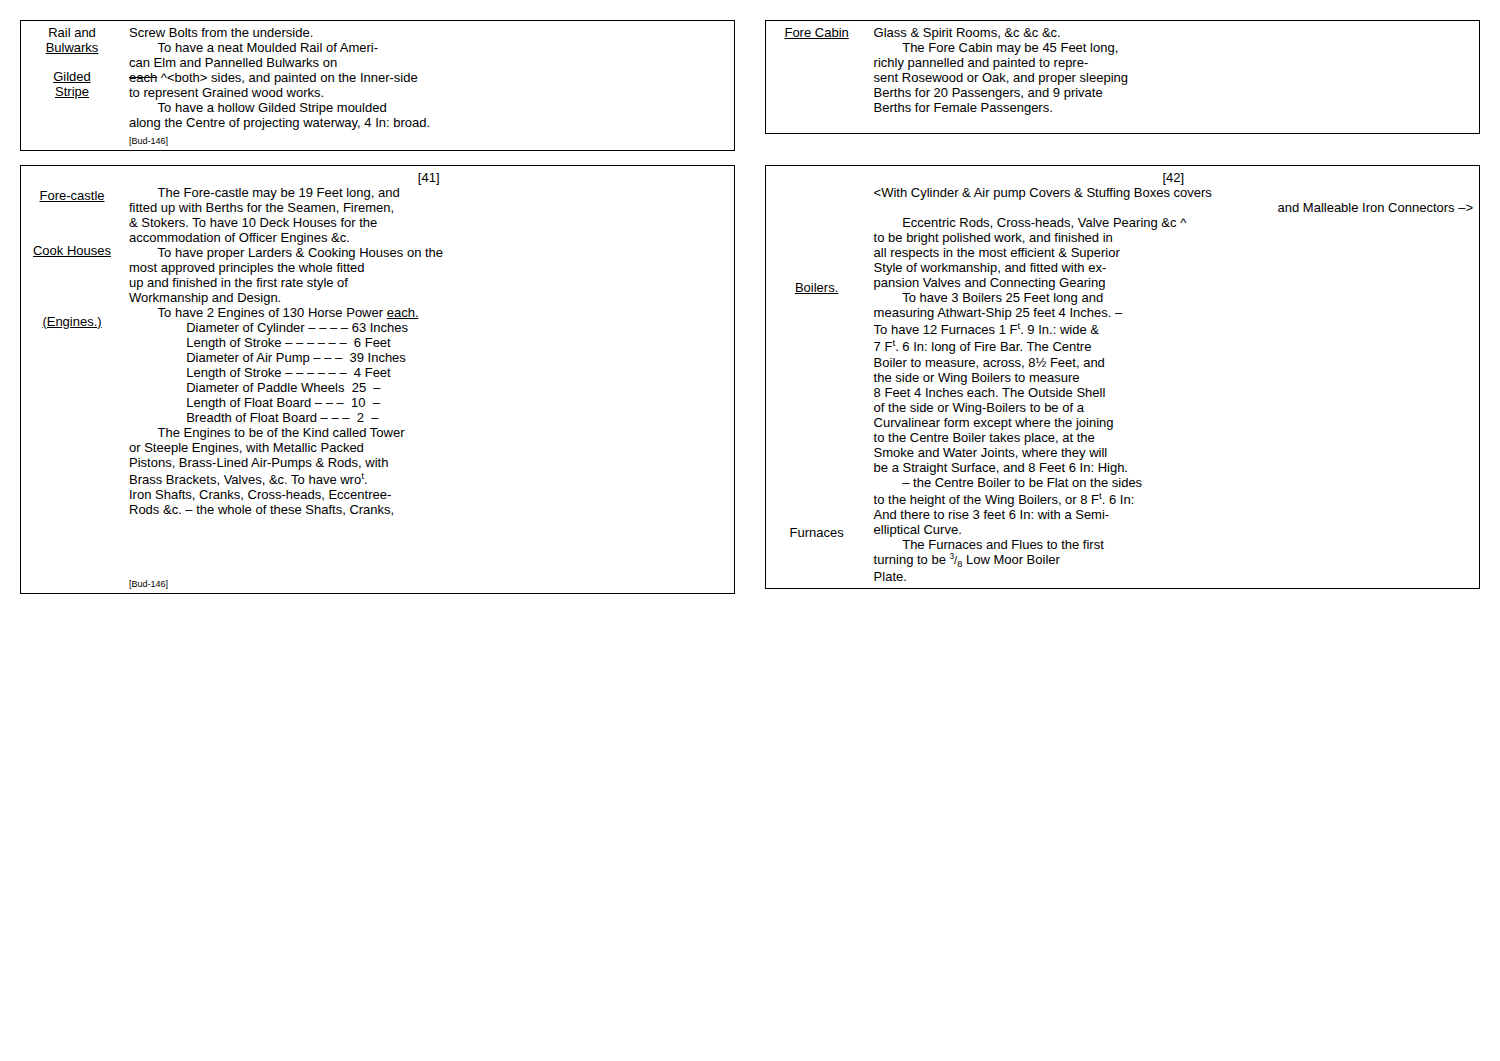| / Rail and Bulwarks Gilded Stripe / Screw Bolts from the underside. To have a neat Moulded Rail of Ameri- can Elm and Pannelled Bulwarks on each ^<both> sides, and painted on the Inner-side to represent Grained wood works. To have a hollow Gilded Stripe moulded along the Centre of projecting waterway, 4 In: broad. [Bud-146] / | | / Fore Cabin / Glass & Spirit Rooms, &c &c &c. The Fore Cabin may be 45 Feet long, richly pannelled and painted to repre- sent Rosewood or Oak, and proper sleeping Berths for 20 Passengers, and 9 private Berths for Female Passengers. / |
| / Fore-castle Cook Houses (Engines.) / [41] The Fore-castle may be 19 Feet long, and fitted up with Berths for the Seamen, Firemen, & Stokers. To have 10 Deck Houses for the accommodation of Officer Engines &c. To have proper Larders & Cooking Houses on the most approved principles the whole fitted up and finished in the first rate style of Workmanship and Design. To have 2 Engines of 130 Horse Power each. Diameter of Cylinder – – – – 63 Inches Length of Stroke – – – – – – 6 Feet Diameter of Air Pump – – – 39 Inches Length of Stroke – – – – – – 4 Feet Diameter of Paddle Wheels 25 – Length of Float Board – – – 10 – Breadth of Float Board – – – 2 – The Engines to be of the Kind called Tower or Steeple Engines, with Metallic Packed Pistons, Brass-Lined Air-Pumps & Rods, with Brass Brackets, Valves, &c. To have wro t . Iron Shafts, Cranks, Cross-heads, Eccentree- Rods &c. – the whole of these Shafts, Cranks, [Bud-146] / | | / Boilers. Furnaces / [42] <With Cylinder & Air pump Covers & Stuffing Boxes covers and Malleable Iron Connectors –> Eccentric Rods, Cross-heads, Valve Pearing &c ^ to be bright polished work, and finished in all respects in the most efficient & Superior Style of workmanship, and fitted with ex- pansion Valves and Connecting Gearing To have 3 Boilers 25 Feet long and measuring Athwart-Ship 25 feet 4 Inches. – To have 12 Furnaces 1 F t . 9 In.: wide & 7 F t . 6 In: long of Fire Bar. The Centre Boiler to measure, across, 8½ Feet, and the side or Wing Boilers to measure 8 Feet 4 Inches each. The Outside Shell of the side or Wing-Boilers to be of a Curvalinear form except where the joining to the Centre Boiler takes place, at the Smoke and Water Joints, where they will be a Straight Surface, and 8 Feet 6 In: High. – the Centre Boiler to be Flat on the sides to the height of the Wing Boilers, or 8 F t . 6 In: And there to rise 3 feet 6 In: with a Semi- elliptical Curve. The Furnaces and Flues to the first turning to be 3 / 8 Low Moor Boiler Plate. / |